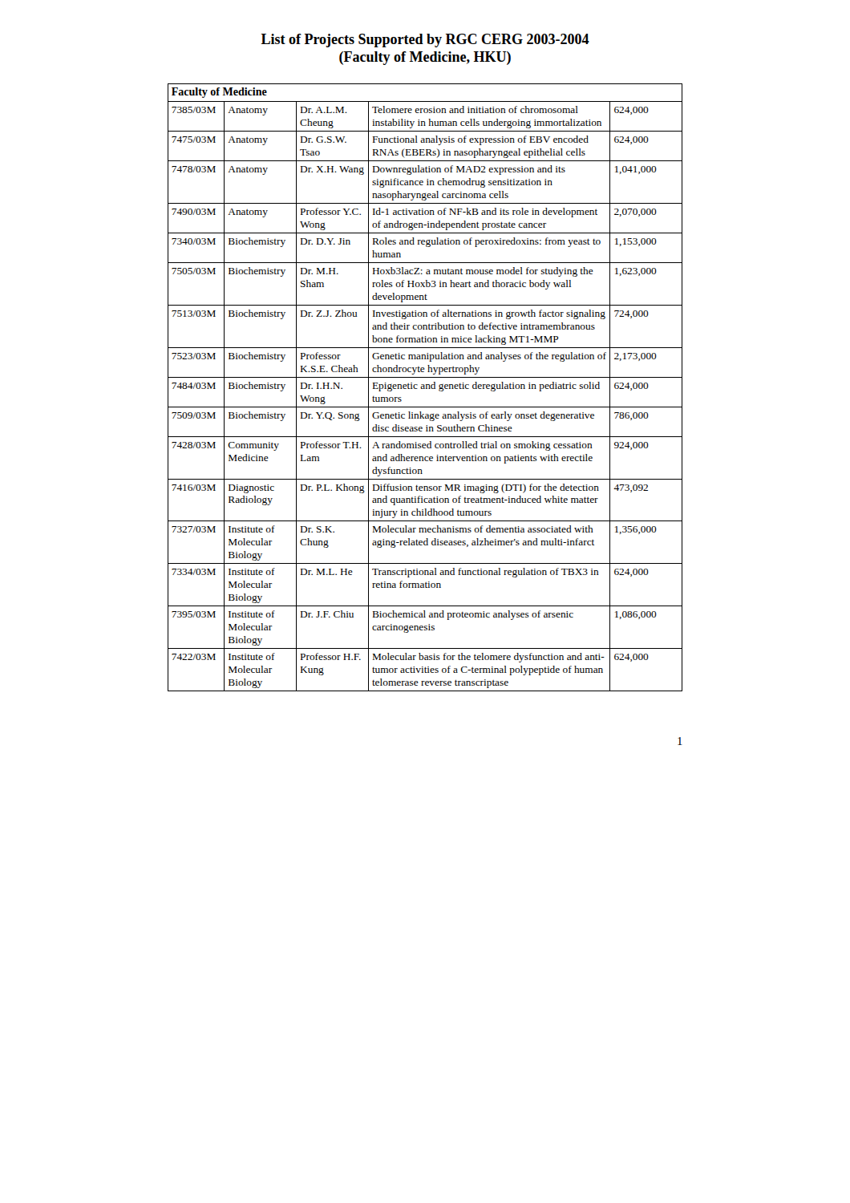List of Projects Supported by RGC CERG 2003-2004 (Faculty of Medicine, HKU)
| Faculty of Medicine |
| 7385/03M | Anatomy | Dr. A.L.M. Cheung | Telomere erosion and initiation of chromosomal instability in human cells undergoing immortalization | 624,000 |
| 7475/03M | Anatomy | Dr. G.S.W. Tsao | Functional analysis of expression of EBV encoded RNAs (EBERs) in nasopharyngeal epithelial cells | 624,000 |
| 7478/03M | Anatomy | Dr. X.H. Wang | Downregulation of MAD2 expression and its significance in chemodrug sensitization in nasopharyngeal carcinoma cells | 1,041,000 |
| 7490/03M | Anatomy | Professor Y.C. Wong | Id-1 activation of NF-kB and its role in development of androgen-independent prostate cancer | 2,070,000 |
| 7340/03M | Biochemistry | Dr. D.Y. Jin | Roles and regulation of peroxiredoxins: from yeast to human | 1,153,000 |
| 7505/03M | Biochemistry | Dr. M.H. Sham | Hoxb3lacZ: a mutant mouse model for studying the roles of Hoxb3 in heart and thoracic body wall development | 1,623,000 |
| 7513/03M | Biochemistry | Dr. Z.J. Zhou | Investigation of alternations in growth factor signaling and their contribution to defective intramembranous bone formation in mice lacking MT1-MMP | 724,000 |
| 7523/03M | Biochemistry | Professor K.S.E. Cheah | Genetic manipulation and analyses of the regulation of chondrocyte hypertrophy | 2,173,000 |
| 7484/03M | Biochemistry | Dr. I.H.N. Wong | Epigenetic and genetic deregulation in pediatric solid tumors | 624,000 |
| 7509/03M | Biochemistry | Dr. Y.Q. Song | Genetic linkage analysis of early onset degenerative disc disease in Southern Chinese | 786,000 |
| 7428/03M | Community Medicine | Professor T.H. Lam | A randomised controlled trial on smoking cessation and adherence intervention on patients with erectile dysfunction | 924,000 |
| 7416/03M | Diagnostic Radiology | Dr. P.L. Khong | Diffusion tensor MR imaging (DTI) for the detection and quantification of treatment-induced white matter injury in childhood tumours | 473,092 |
| 7327/03M | Institute of Molecular Biology | Dr. S.K. Chung | Molecular mechanisms of dementia associated with aging-related diseases, alzheimer's and multi-infarct | 1,356,000 |
| 7334/03M | Institute of Molecular Biology | Dr. M.L. He | Transcriptional and functional regulation of TBX3 in retina formation | 624,000 |
| 7395/03M | Institute of Molecular Biology | Dr. J.F. Chiu | Biochemical and proteomic analyses of arsenic carcinogenesis | 1,086,000 |
| 7422/03M | Institute of Molecular Biology | Professor H.F. Kung | Molecular basis for the telomere dysfunction and anti-tumor activities of a C-terminal polypeptide of human telomerase reverse transcriptase | 624,000 |
1